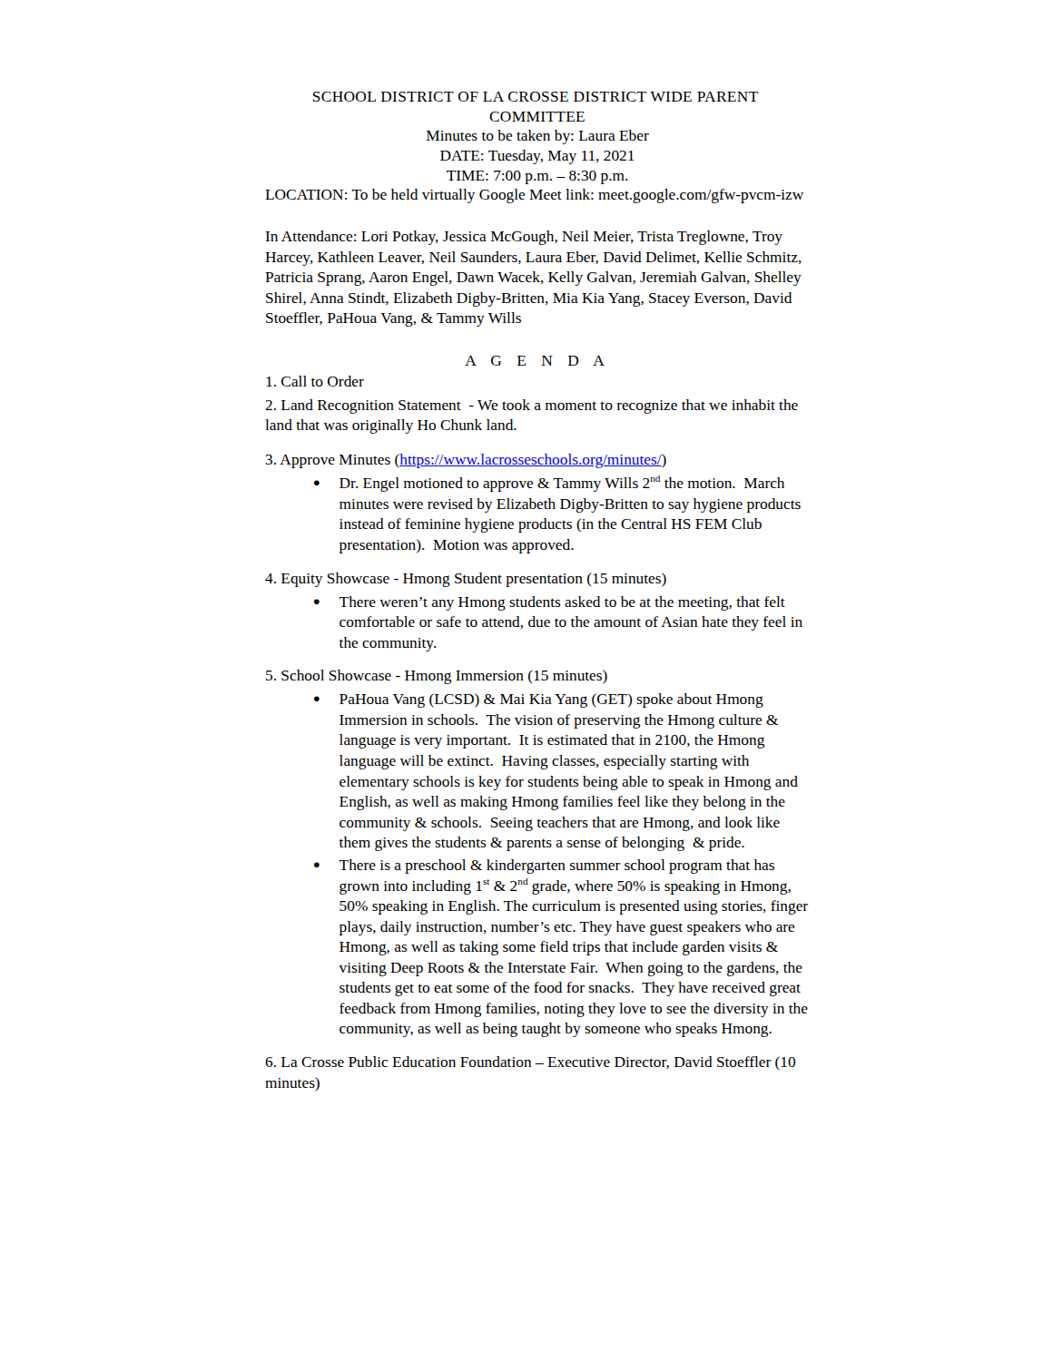SCHOOL DISTRICT OF LA CROSSE DISTRICT WIDE PARENT COMMITTEE
Minutes to be taken by: Laura Eber
DATE: Tuesday, May 11, 2021
TIME: 7:00 p.m. – 8:30 p.m.
LOCATION: To be held virtually Google Meet link: meet.google.com/gfw-pvcm-izw
In Attendance: Lori Potkay, Jessica McGough, Neil Meier, Trista Treglowne, Troy Harcey, Kathleen Leaver, Neil Saunders, Laura Eber, David Delimet, Kellie Schmitz, Patricia Sprang, Aaron Engel, Dawn Wacek, Kelly Galvan, Jeremiah Galvan, Shelley Shirel, Anna Stindt, Elizabeth Digby-Britten, Mia Kia Yang, Stacey Everson, David Stoeffler, PaHoua Vang, & Tammy Wills
A G E N D A
1. Call to Order
2. Land Recognition Statement - We took a moment to recognize that we inhabit the land that was originally Ho Chunk land.
3. Approve Minutes (https://www.lacrosseschools.org/minutes/)
Dr. Engel motioned to approve & Tammy Wills 2nd the motion. March minutes were revised by Elizabeth Digby-Britten to say hygiene products instead of feminine hygiene products (in the Central HS FEM Club presentation). Motion was approved.
4. Equity Showcase - Hmong Student presentation (15 minutes)
There weren’t any Hmong students asked to be at the meeting, that felt comfortable or safe to attend, due to the amount of Asian hate they feel in the community.
5. School Showcase - Hmong Immersion (15 minutes)
PaHoua Vang (LCSD) & Mai Kia Yang (GET) spoke about Hmong Immersion in schools. The vision of preserving the Hmong culture & language is very important. It is estimated that in 2100, the Hmong language will be extinct. Having classes, especially starting with elementary schools is key for students being able to speak in Hmong and English, as well as making Hmong families feel like they belong in the community & schools. Seeing teachers that are Hmong, and look like them gives the students & parents a sense of belonging & pride.
There is a preschool & kindergarten summer school program that has grown into including 1st & 2nd grade, where 50% is speaking in Hmong, 50% speaking in English. The curriculum is presented using stories, finger plays, daily instruction, number’s etc. They have guest speakers who are Hmong, as well as taking some field trips that include garden visits & visiting Deep Roots & the Interstate Fair. When going to the gardens, the students get to eat some of the food for snacks. They have received great feedback from Hmong families, noting they love to see the diversity in the community, as well as being taught by someone who speaks Hmong.
6. La Crosse Public Education Foundation – Executive Director, David Stoeffler (10 minutes)